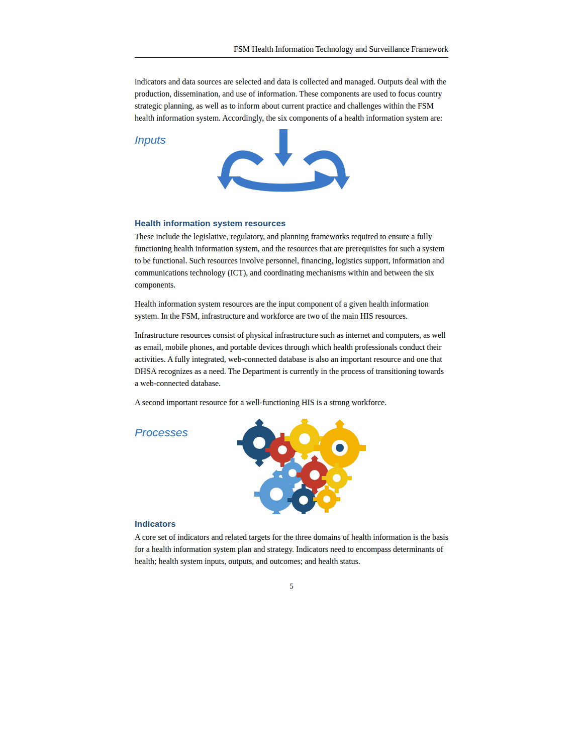FSM Health Information Technology and Surveillance Framework
indicators and data sources are selected and data is collected and managed. Outputs deal with the production, dissemination, and use of information. These components are used to focus country strategic planning, as well as to inform about current practice and challenges within the FSM health information system. Accordingly, the six components of a health information system are:
Inputs
Health information system resources
These include the legislative, regulatory, and planning frameworks required to ensure a fully functioning health information system, and the resources that are prerequisites for such a system to be functional. Such resources involve personnel, financing, logistics support, information and communications technology (ICT), and coordinating mechanisms within and between the six components.
Health information system resources are the input component of a given health information system. In the FSM, infrastructure and workforce are two of the main HIS resources.
Infrastructure resources consist of physical infrastructure such as internet and computers, as well as email, mobile phones, and portable devices through which health professionals conduct their activities. A fully integrated, web-connected database is also an important resource and one that DHSA recognizes as a need. The Department is currently in the process of transitioning towards a web-connected database.
A second important resource for a well-functioning HIS is a strong workforce.
Processes
Indicators
A core set of indicators and related targets for the three domains of health information is the basis for a health information system plan and strategy. Indicators need to encompass determinants of health; health system inputs, outputs, and outcomes; and health status.
5